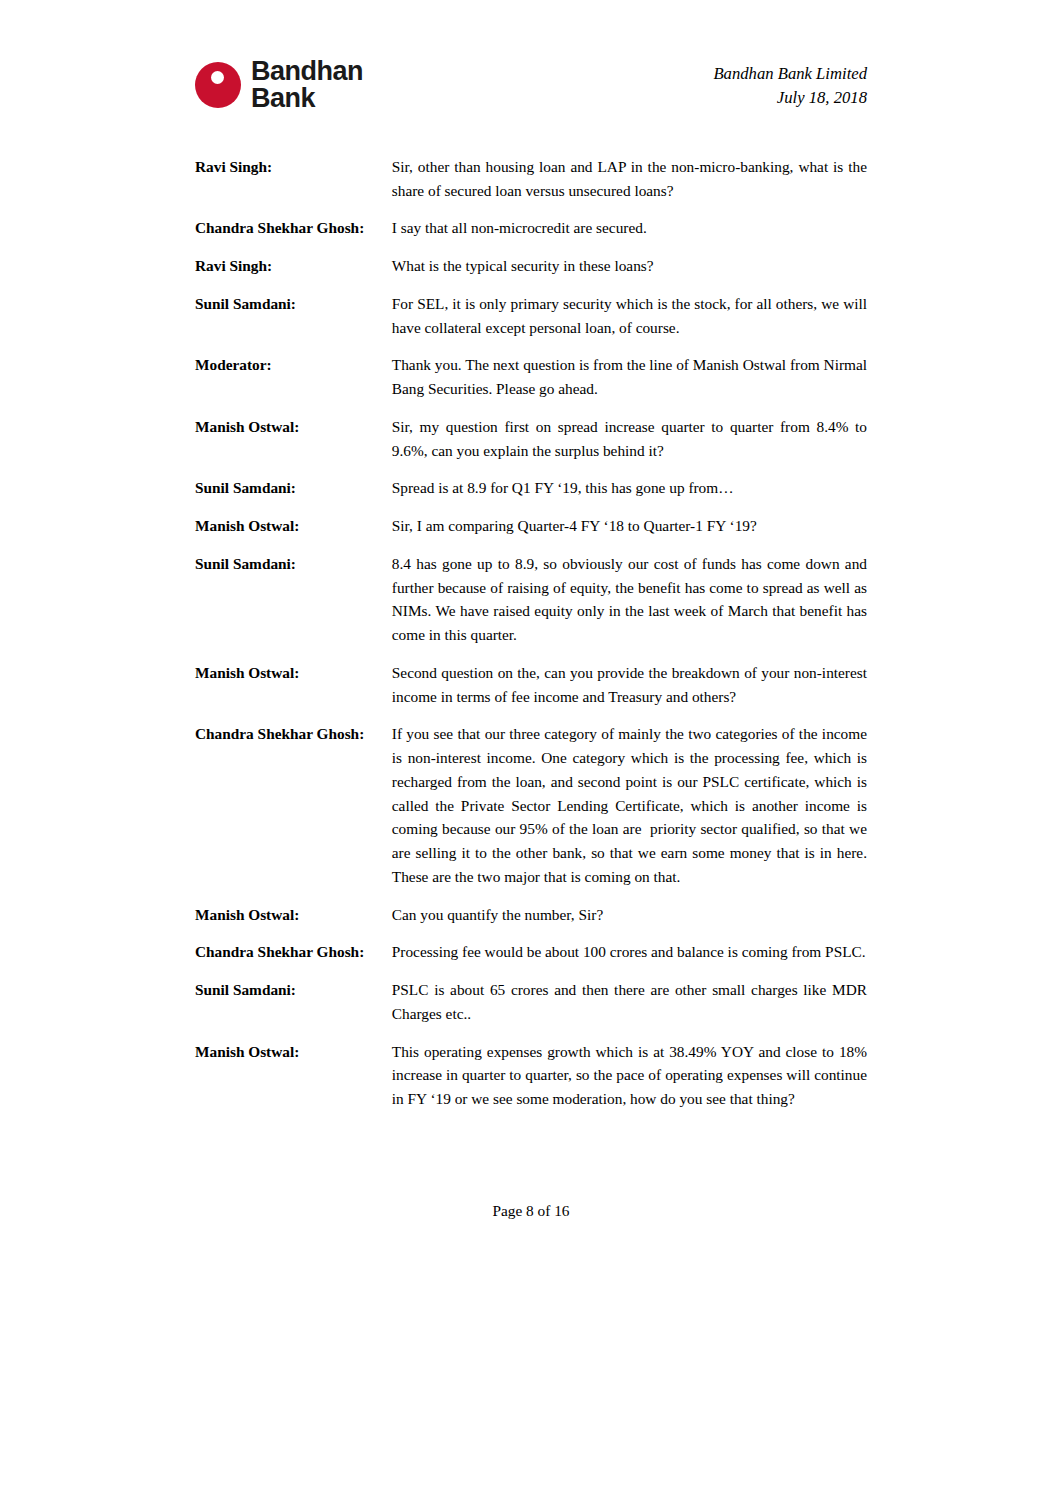Bandhan Bank
Bandhan Bank Limited
July 18, 2018
| Ravi Singh: | Sir, other than housing loan and LAP in the non-micro-banking, what is the share of secured loan versus unsecured loans? |
| Chandra Shekhar Ghosh: | I say that all non-microcredit are secured. |
| Ravi Singh: | What is the typical security in these loans? |
| Sunil Samdani: | For SEL, it is only primary security which is the stock, for all others, we will have collateral except personal loan, of course. |
| Moderator: | Thank you. The next question is from the line of Manish Ostwal from Nirmal Bang Securities. Please go ahead. |
| Manish Ostwal: | Sir, my question first on spread increase quarter to quarter from 8.4% to 9.6%, can you explain the surplus behind it? |
| Sunil Samdani: | Spread is at 8.9 for Q1 FY ‘19, this has gone up from… |
| Manish Ostwal: | Sir, I am comparing Quarter-4 FY ‘18 to Quarter-1 FY ‘19? |
| Sunil Samdani: | 8.4 has gone up to 8.9, so obviously our cost of funds has come down and further because of raising of equity, the benefit has come to spread as well as NIMs. We have raised equity only in the last week of March that benefit has come in this quarter. |
| Manish Ostwal: | Second question on the, can you provide the breakdown of your non-interest income in terms of fee income and Treasury and others? |
| Chandra Shekhar Ghosh: | If you see that our three category of mainly the two categories of the income is non-interest income. One category which is the processing fee, which is recharged from the loan, and second point is our PSLC certificate, which is called the Private Sector Lending Certificate, which is another income is coming because our 95% of the loan are priority sector qualified, so that we are selling it to the other bank, so that we earn some money that is in here. These are the two major that is coming on that. |
| Manish Ostwal: | Can you quantify the number, Sir? |
| Chandra Shekhar Ghosh: | Processing fee would be about 100 crores and balance is coming from PSLC. |
| Sunil Samdani: | PSLC is about 65 crores and then there are other small charges like MDR Charges etc.. |
| Manish Ostwal: | This operating expenses growth which is at 38.49% YOY and close to 18% increase in quarter to quarter, so the pace of operating expenses will continue in FY ‘19 or we see some moderation, how do you see that thing? |
Page 8 of 16